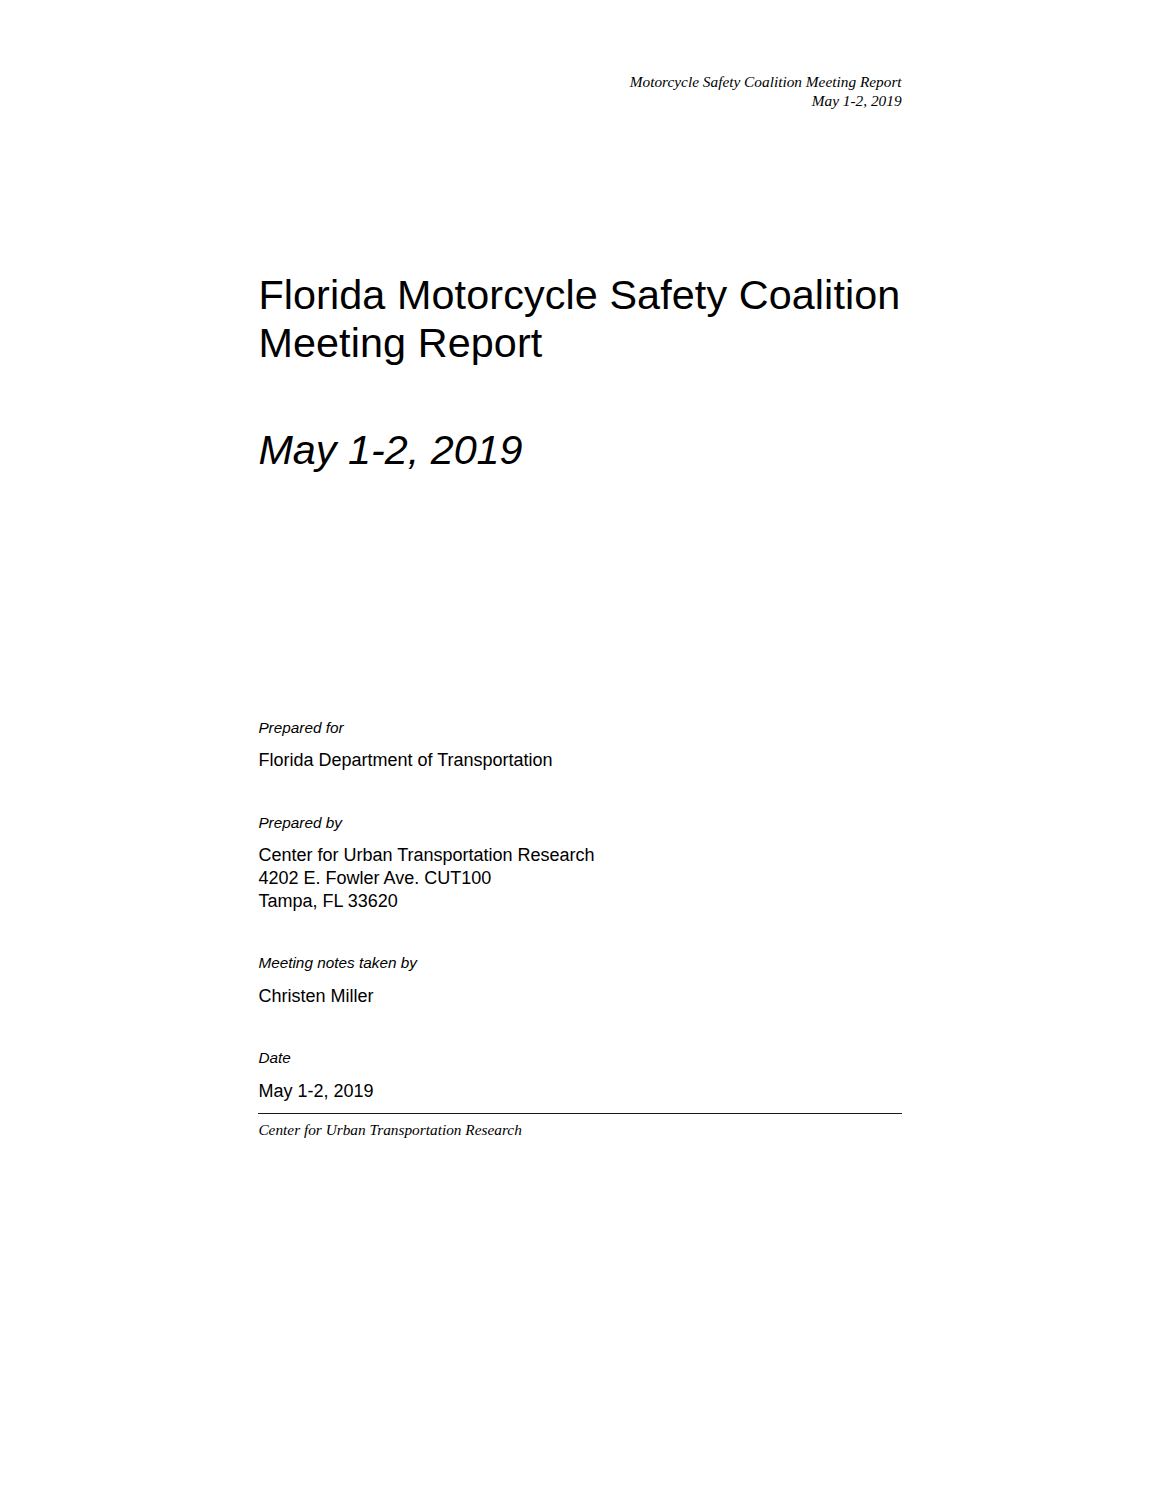Motorcycle Safety Coalition Meeting Report May 1-2, 2019
Florida Motorcycle Safety Coalition Meeting Report
May 1-2, 2019
Prepared for
Florida Department of Transportation
Prepared by
Center for Urban Transportation Research
4202 E. Fowler Ave. CUT100
Tampa, FL 33620
Meeting notes taken by
Christen Miller
Date
May 1-2, 2019
Center for Urban Transportation Research